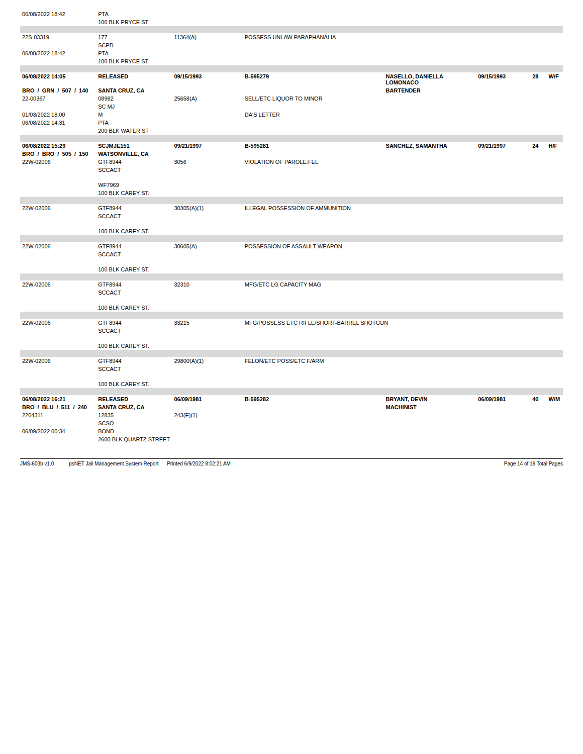| 06/08/2022 18:42 | PTA | | | | | | |
| | 100 BLK PRYCE ST |
| 22S-03319 | 177 | 11364(A) | POSSESS UNLAW PARAPHANALIA |
| | SCPD | |
| 06/08/2022 18:42 | PTA | |
| | 100 BLK PRYCE ST |
| 06/08/2022 14:05 | RELEASED | 09/15/1993 | B-595279 | NASELLO, DANIELLA LOMONACO | 09/15/1993 | 28 | W/F |
| BRO / GRN / 507 / 140 | SANTA CRUZ, CA | BARTENDER |
| 22-00367 | 08982 | 25658(A) | SELL/ETC LIQUOR TO MINOR |
| | SC MJ | |
| 01/03/2022 18:00 | M | | DA'S LETTER |
| 06/08/2022 14:31 | PTA | |
| | 200 BLK WATER ST |
| 06/08/2022 15:29 | SCJMJE151 | 09/21/1997 | B-595281 | SANCHEZ, SAMANTHA | 09/21/1997 | 24 | H/F |
| BRO / BRO / 505 / 150 | WATSONVILLE, CA |
| 22W-02006 | GTF8944 | 3056 | VIOLATION OF PAROLE:FEL |
| | SCCACT | |
| | WF7969 | |
| | 100 BLK CAREY ST. |
| 22W-02006 | GTF8944 | 30305(A)(1) | ILLEGAL POSSESSION OF AMMUNITION |
| | SCCACT | |
| | 100 BLK CAREY ST. |
| 22W-02006 | GTF8944 | 30605(A) | POSSESSION OF ASSAULT WEAPON |
| | SCCACT | |
| | 100 BLK CAREY ST. |
| 22W-02006 | GTF8944 | 32310 | MFG/ETC LG CAPACITY MAG |
| | SCCACT | |
| | 100 BLK CAREY ST. |
| 22W-02006 | GTF8944 | 33215 | MFG/POSSESS ETC RIFLE/SHORT-BARREL SHOTGUN |
| | SCCACT | |
| | 100 BLK CAREY ST. |
| 22W-02006 | GTF8944 | 29800(A)(1) | FELON/ETC POSS/ETC F/ARM |
| | SCCACT | |
| | 100 BLK CAREY ST. |
| 06/08/2022 16:21 | RELEASED | 06/09/1981 | B-595282 | BRYANT, DEVIN | 06/09/1981 | 40 | W/M |
| BRO / BLU / 511 / 240 | SANTA CRUZ, CA | MACHINIST |
| 2204311 | 12835 | 243(E)(1) | |
| | SCSO | |
| 06/09/2022 00:34 | BOND | |
| | 2600 BLK QUARTZ STREET |
JMS-603b v1.0 psNET Jail Management System Report Printed 6/9/2022 8:02:21 AM Page 14 of 19 Total Pages